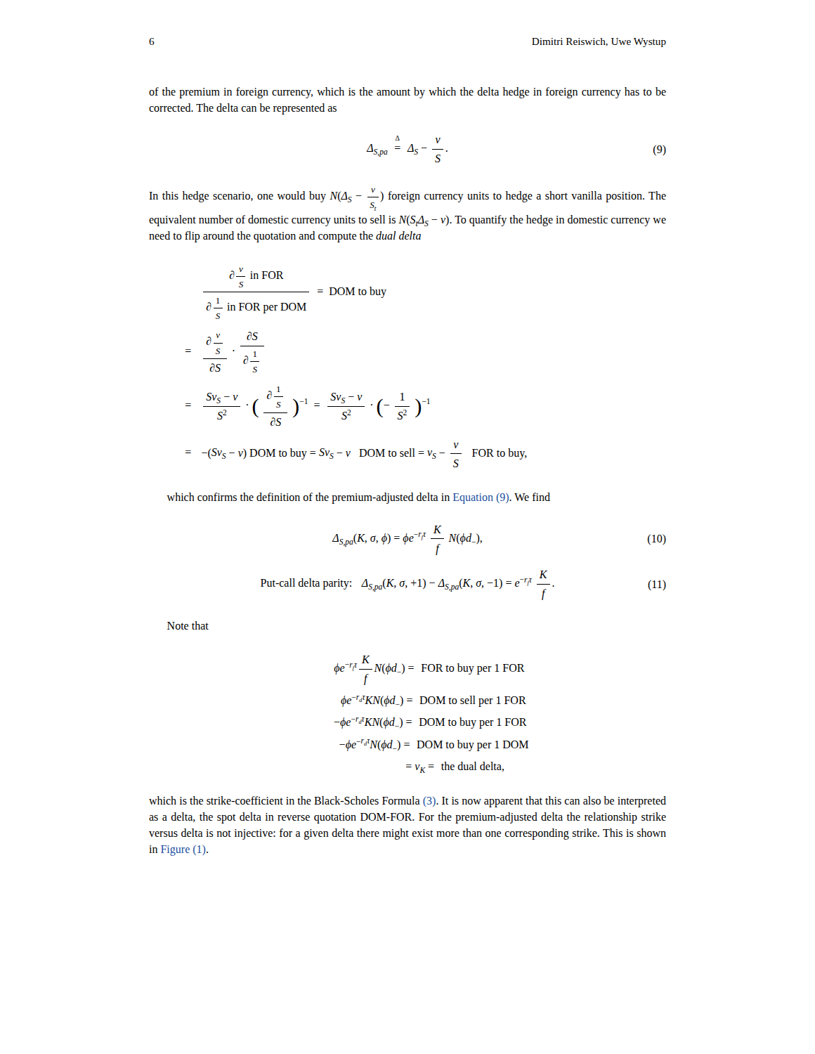6 Dimitri Reiswich, Uwe Wystup
of the premium in foreign currency, which is the amount by which the delta hedge in foreign currency has to be corrected. The delta can be represented as
ΔS,pa Δ = ΔS − vS. (9)
In this hedge scenario, one would buy N(ΔS − vSt) foreign currency units to hedge a short vanilla position. The equivalent number of domestic currency units to sell is N(StΔS − v). To quantify the hedge in domestic currency we need to flip around the quotation and compute the dual delta
∂vS in FOR ∂1 S in FOR per DOM = DOM to buy = ∂vS ∂S · ∂S ∂1 S = SvS − v S2 · ( ∂1 S ∂S )−1 = SvS − v S2 · (− 1 S2 )−1 = −(SvS − v) DOM to buy = SvS − v DOM to sell = vS − vS FOR to buy,
which confirms the definition of the premium-adjusted delta in Equation (9). We find
ΔS,pa(K, σ, ϕ) = ϕe−rfτ Kf N(ϕd−), (10)
Put-call delta parity: ΔS,pa(K, σ, +1) − ΔS,pa(K, σ, −1) = e−rfτ Kf. (11)
Note that
ϕe−rfτKf N(ϕd−) = FOR to buy per 1 FOR ϕe−rdτKN(ϕd−) = DOM to sell per 1 FOR −ϕe−rdτKN(ϕd−) = DOM to buy per 1 FOR −ϕe−rdτN(ϕd−) = DOM to buy per 1 DOM = vK = the dual delta,
which is the strike-coefficient in the Black-Scholes Formula (3). It is now apparent that this can also be interpreted as a delta, the spot delta in reverse quotation DOM-FOR. For the premium-adjusted delta the relationship strike versus delta is not injective: for a given delta there might exist more than one corresponding strike. This is shown in Figure (1).